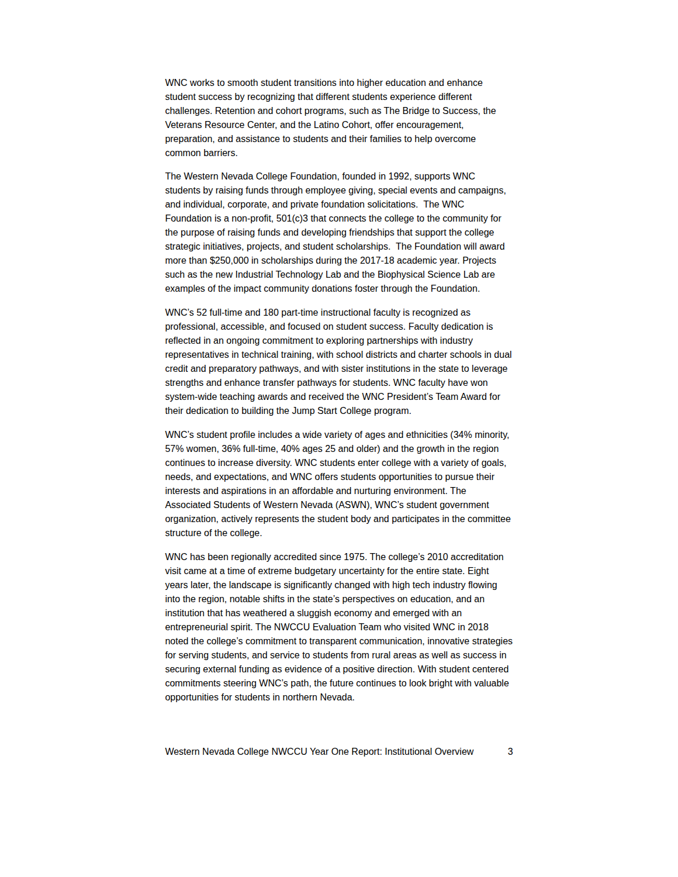WNC works to smooth student transitions into higher education and enhance student success by recognizing that different students experience different challenges. Retention and cohort programs, such as The Bridge to Success, the Veterans Resource Center, and the Latino Cohort, offer encouragement, preparation, and assistance to students and their families to help overcome common barriers.
The Western Nevada College Foundation, founded in 1992, supports WNC students by raising funds through employee giving, special events and campaigns, and individual, corporate, and private foundation solicitations. The WNC Foundation is a non-profit, 501(c)3 that connects the college to the community for the purpose of raising funds and developing friendships that support the college strategic initiatives, projects, and student scholarships. The Foundation will award more than $250,000 in scholarships during the 2017-18 academic year. Projects such as the new Industrial Technology Lab and the Biophysical Science Lab are examples of the impact community donations foster through the Foundation.
WNC’s 52 full-time and 180 part-time instructional faculty is recognized as professional, accessible, and focused on student success. Faculty dedication is reflected in an ongoing commitment to exploring partnerships with industry representatives in technical training, with school districts and charter schools in dual credit and preparatory pathways, and with sister institutions in the state to leverage strengths and enhance transfer pathways for students. WNC faculty have won system-wide teaching awards and received the WNC President’s Team Award for their dedication to building the Jump Start College program.
WNC’s student profile includes a wide variety of ages and ethnicities (34% minority, 57% women, 36% full-time, 40% ages 25 and older) and the growth in the region continues to increase diversity. WNC students enter college with a variety of goals, needs, and expectations, and WNC offers students opportunities to pursue their interests and aspirations in an affordable and nurturing environment. The Associated Students of Western Nevada (ASWN), WNC’s student government organization, actively represents the student body and participates in the committee structure of the college.
WNC has been regionally accredited since 1975. The college’s 2010 accreditation visit came at a time of extreme budgetary uncertainty for the entire state. Eight years later, the landscape is significantly changed with high tech industry flowing into the region, notable shifts in the state’s perspectives on education, and an institution that has weathered a sluggish economy and emerged with an entrepreneurial spirit. The NWCCU Evaluation Team who visited WNC in 2018 noted the college’s commitment to transparent communication, innovative strategies for serving students, and service to students from rural areas as well as success in securing external funding as evidence of a positive direction. With student centered commitments steering WNC’s path, the future continues to look bright with valuable opportunities for students in northern Nevada.
Western Nevada College NWCCU Year One Report: Institutional Overview 3